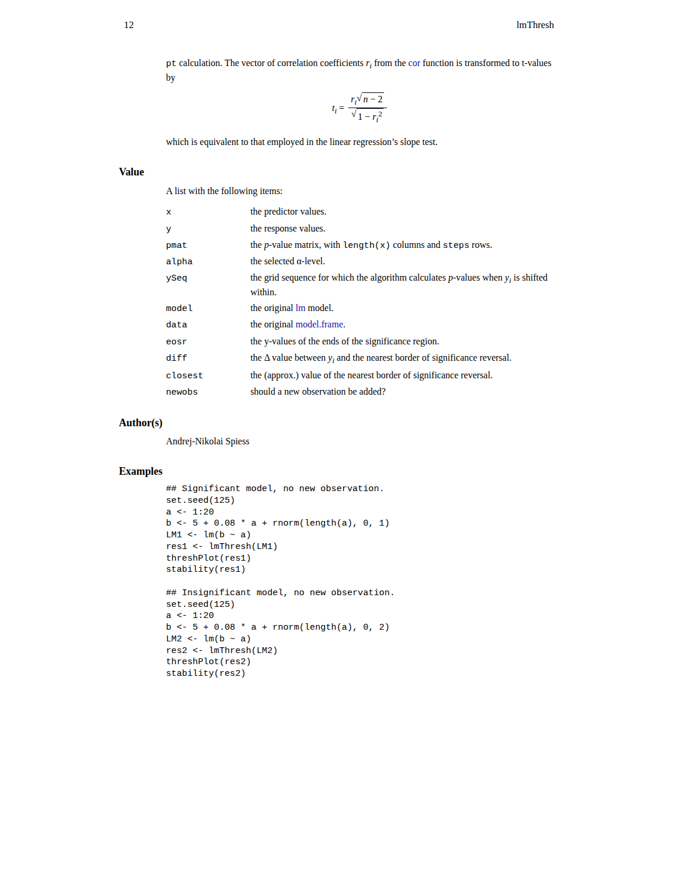12 lmThresh
pt calculation. The vector of correlation coefficients ri from the cor function is transformed to t-values by
ti = ri n − 2 1 − ri2
which is equivalent to that employed in the linear regression’s slope test.
Value
A list with the following items:
x
the predictor values.
y
the response values.
pmat
the p-value matrix, with length(x) columns and steps rows.
alpha
the selected α-level.
ySeq
the grid sequence for which the algorithm calculates p-values when yi is shifted within.
model
the original lm model.
data
the original model.frame.
eosr
the y-values of the ends of the significance region.
diff
the Δ value between yi and the nearest border of significance reversal.
closest
the (approx.) value of the nearest border of significance reversal.
newobs
should a new observation be added?
Author(s)
Andrej-Nikolai Spiess
Examples
## Significant model, no new observation.
set.seed(125)
a <- 1:20
b <- 5 + 0.08 * a + rnorm(length(a), 0, 1)
LM1 <- lm(b ~ a)
res1 <- lmThresh(LM1)
threshPlot(res1)
stability(res1)

## Insignificant model, no new observation.
set.seed(125)
a <- 1:20
b <- 5 + 0.08 * a + rnorm(length(a), 0, 2)
LM2 <- lm(b ~ a)
res2 <- lmThresh(LM2)
threshPlot(res2)
stability(res2)